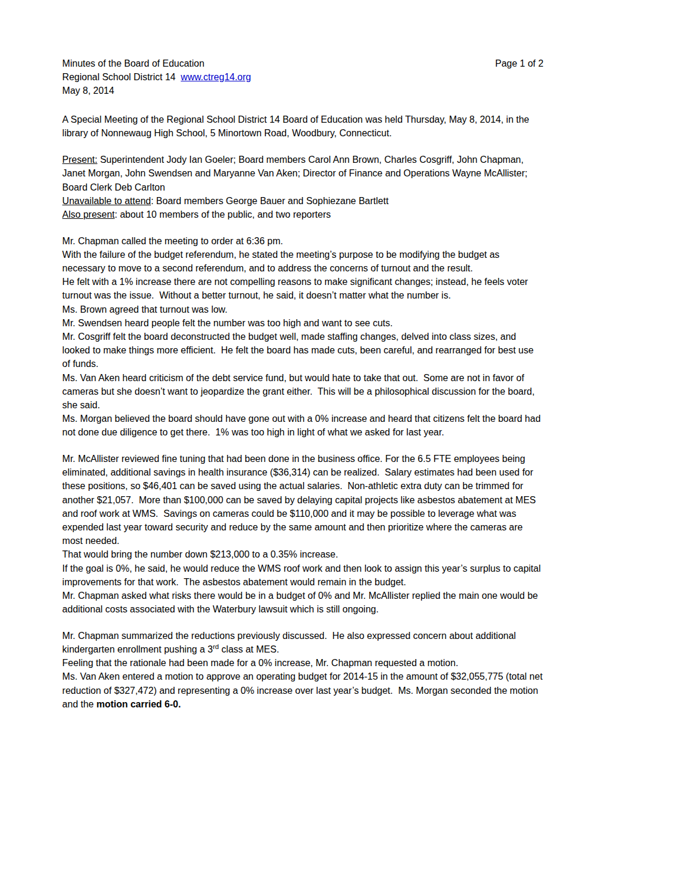Minutes of the Board of Education
Page 1 of 2
Regional School District 14 www.ctreg14.org
May 8, 2014
A Special Meeting of the Regional School District 14 Board of Education was held Thursday, May 8, 2014, in the library of Nonnewaug High School, 5 Minortown Road, Woodbury, Connecticut.
Present: Superintendent Jody Ian Goeler; Board members Carol Ann Brown, Charles Cosgriff, John Chapman, Janet Morgan, John Swendsen and Maryanne Van Aken; Director of Finance and Operations Wayne McAllister; Board Clerk Deb Carlton
Unavailable to attend: Board members George Bauer and Sophiezane Bartlett
Also present: about 10 members of the public, and two reporters
Mr. Chapman called the meeting to order at 6:36 pm.
With the failure of the budget referendum, he stated the meeting’s purpose to be modifying the budget as necessary to move to a second referendum, and to address the concerns of turnout and the result.
He felt with a 1% increase there are not compelling reasons to make significant changes; instead, he feels voter turnout was the issue. Without a better turnout, he said, it doesn’t matter what the number is.
Ms. Brown agreed that turnout was low.
Mr. Swendsen heard people felt the number was too high and want to see cuts.
Mr. Cosgriff felt the board deconstructed the budget well, made staffing changes, delved into class sizes, and looked to make things more efficient. He felt the board has made cuts, been careful, and rearranged for best use of funds.
Ms. Van Aken heard criticism of the debt service fund, but would hate to take that out. Some are not in favor of cameras but she doesn’t want to jeopardize the grant either. This will be a philosophical discussion for the board, she said.
Ms. Morgan believed the board should have gone out with a 0% increase and heard that citizens felt the board had not done due diligence to get there. 1% was too high in light of what we asked for last year.
Mr. McAllister reviewed fine tuning that had been done in the business office. For the 6.5 FTE employees being eliminated, additional savings in health insurance ($36,314) can be realized. Salary estimates had been used for these positions, so $46,401 can be saved using the actual salaries. Non-athletic extra duty can be trimmed for another $21,057. More than $100,000 can be saved by delaying capital projects like asbestos abatement at MES and roof work at WMS. Savings on cameras could be $110,000 and it may be possible to leverage what was expended last year toward security and reduce by the same amount and then prioritize where the cameras are most needed.
That would bring the number down $213,000 to a 0.35% increase.
If the goal is 0%, he said, he would reduce the WMS roof work and then look to assign this year’s surplus to capital improvements for that work. The asbestos abatement would remain in the budget.
Mr. Chapman asked what risks there would be in a budget of 0% and Mr. McAllister replied the main one would be additional costs associated with the Waterbury lawsuit which is still ongoing.
Mr. Chapman summarized the reductions previously discussed. He also expressed concern about additional kindergarten enrollment pushing a 3rd class at MES.
Feeling that the rationale had been made for a 0% increase, Mr. Chapman requested a motion.
Ms. Van Aken entered a motion to approve an operating budget for 2014-15 in the amount of $32,055,775 (total net reduction of $327,472) and representing a 0% increase over last year’s budget. Ms. Morgan seconded the motion and the motion carried 6-0.